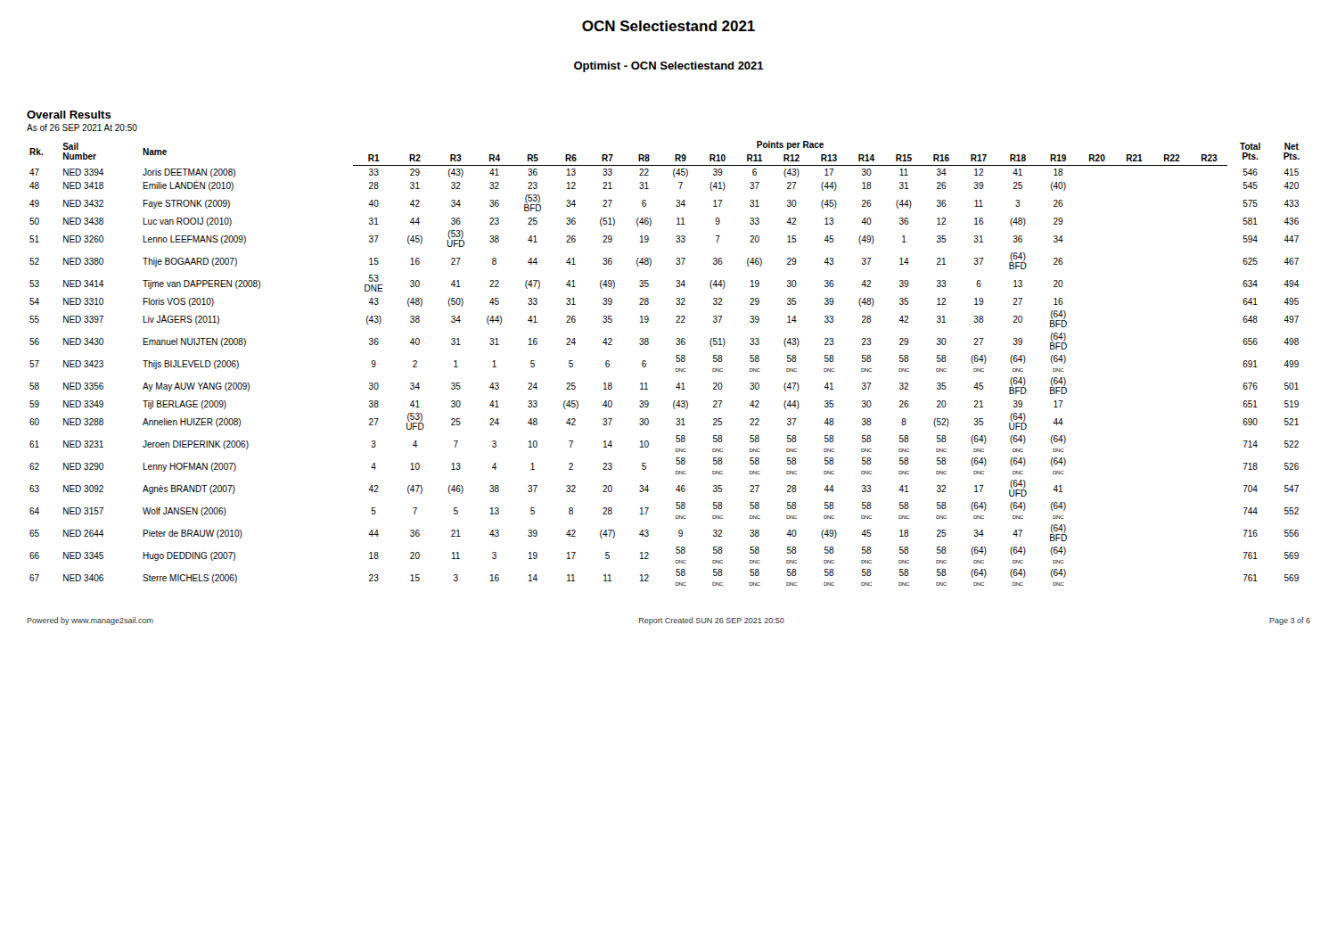OCN Selectiestand 2021
Optimist - OCN Selectiestand 2021
Overall Results
As of 26 SEP 2021 At 20:50
| Rk. | Sail Number | Name | Points per Race | Total Pts. | Net Pts. |
| --- | --- | --- | --- | --- | --- |
| R1 | R2 | R3 | R4 | R5 | R6 | R7 | R8 | R9 | R10 | R11 | R12 | R13 | R14 | R15 | R16 | R17 | R18 | R19 | R20 | R21 | R22 | R23 |
| 47 | NED 3394 | Joris DEETMAN (2008) | 33 | 29 | (43) | 41 | 36 | 13 | 33 | 22 | (45) | 39 | 6 | (43) | 17 | 30 | 11 | 34 | 12 | 41 | 18 | | | | | 546 | 415 |
| 48 | NED 3418 | Emilie LANDÉN (2010) | 28 | 31 | 32 | 32 | 23 | 12 | 21 | 31 | 7 | (41) | 37 | 27 | (44) | 18 | 31 | 26 | 39 | 25 | (40) | | | | | 545 | 420 |
| 49 | NED 3432 | Faye STRONK (2009) | 40 | 42 | 34 | 36 | (53) BFD | 34 | 27 | 6 | 34 | 17 | 31 | 30 | (45) | 26 | (44) | 36 | 11 | 3 | 26 | | | | | 575 | 433 |
| 50 | NED 3438 | Luc van ROOIJ (2010) | 31 | 44 | 36 | 23 | 25 | 36 | (51) | (46) | 11 | 9 | 33 | 42 | 13 | 40 | 36 | 12 | 16 | (48) | 29 | | | | | 581 | 436 |
| 51 | NED 3260 | Lenno LEEFMANS (2009) | 37 | (45) | (53) UFD | 38 | 41 | 26 | 29 | 19 | 33 | 7 | 20 | 15 | 45 | (49) | 1 | 35 | 31 | 36 | 34 | | | | | 594 | 447 |
| 52 | NED 3380 | Thije BOGAARD (2007) | 15 | 16 | 27 | 8 | 44 | 41 | 36 | (48) | 37 | 36 | (46) | 29 | 43 | 37 | 14 | 21 | 37 | (64) BFD | 26 | | | | | 625 | 467 |
| 53 | NED 3414 | Tijme van DAPPEREN (2008) | 53 DNE | 30 | 41 | 22 | (47) | 41 | (49) | 35 | 34 | (44) | 19 | 30 | 36 | 42 | 39 | 33 | 6 | 13 | 20 | | | | | 634 | 494 |
| 54 | NED 3310 | Floris VOS (2010) | 43 | (48) | (50) | 45 | 33 | 31 | 39 | 28 | 32 | 32 | 29 | 35 | 39 | (48) | 35 | 12 | 19 | 27 | 16 | | | | | 641 | 495 |
| 55 | NED 3397 | Liv JÄGERS (2011) | (43) | 38 | 34 | (44) | 41 | 26 | 35 | 19 | 22 | 37 | 39 | 14 | 33 | 28 | 42 | 31 | 38 | 20 | (64) BFD | | | | | 648 | 497 |
| 56 | NED 3430 | Emanuel NUIJTEN (2008) | 36 | 40 | 31 | 31 | 16 | 24 | 42 | 38 | 36 | (51) | 33 | (43) | 23 | 23 | 29 | 30 | 27 | 39 | (64) BFD | | | | | 656 | 498 |
| 57 | NED 3423 | Thijs BIJLEVELD (2006) | 9 | 2 | 1 | 1 | 5 | 5 | 6 | 6 | 58 DNC | 58 DNC | 58 DNC | 58 DNC | 58 DNC | 58 DNC | 58 DNC | 58 DNC | (64) DNC | (64) DNC | (64) DNC | | | | | 691 | 499 |
| 58 | NED 3356 | Ay May AUW YANG (2009) | 30 | 34 | 35 | 43 | 24 | 25 | 18 | 11 | 41 | 20 | 30 | (47) | 41 | 37 | 32 | 35 | 45 | (64) BFD | (64) BFD | | | | | 676 | 501 |
| 59 | NED 3349 | Tijl BERLAGE (2009) | 38 | 41 | 30 | 41 | 33 | (45) | 40 | 39 | (43) | 27 | 42 | (44) | 35 | 30 | 26 | 20 | 21 | 39 | 17 | | | | | 651 | 519 |
| 60 | NED 3288 | Annelien HUIZER (2008) | 27 | (53) UFD | 25 | 24 | 48 | 42 | 37 | 30 | 31 | 25 | 22 | 37 | 48 | 38 | 8 | (52) | 35 | (64) UFD | 44 | | | | | 690 | 521 |
| 61 | NED 3231 | Jeroen DIEPERINK (2006) | 3 | 4 | 7 | 3 | 10 | 7 | 14 | 10 | 58 DNC | 58 DNC | 58 DNC | 58 DNC | 58 DNC | 58 DNC | 58 DNC | 58 DNC | (64) DNC | (64) DNC | (64) DNC | | | | | 714 | 522 |
| 62 | NED 3290 | Lenny HOFMAN (2007) | 4 | 10 | 13 | 4 | 1 | 2 | 23 | 5 | 58 DNC | 58 DNC | 58 DNC | 58 DNC | 58 DNC | 58 DNC | 58 DNC | 58 DNC | (64) DNC | (64) DNC | (64) DNC | | | | | 718 | 526 |
| 63 | NED 3092 | Agnès BRANDT (2007) | 42 | (47) | (46) | 38 | 37 | 32 | 20 | 34 | 46 | 35 | 27 | 28 | 44 | 33 | 41 | 32 | 17 | (64) UFD | 41 | | | | | 704 | 547 |
| 64 | NED 3157 | Wolf JANSEN (2006) | 5 | 7 | 5 | 13 | 5 | 8 | 28 | 17 | 58 DNC | 58 DNC | 58 DNC | 58 DNC | 58 DNC | 58 DNC | 58 DNC | 58 DNC | (64) DNC | (64) DNC | (64) DNC | | | | | 744 | 552 |
| 65 | NED 2644 | Pieter de BRAUW (2010) | 44 | 36 | 21 | 43 | 39 | 42 | (47) | 43 | 9 | 32 | 38 | 40 | (49) | 45 | 18 | 25 | 34 | 47 | (64) BFD | | | | | 716 | 556 |
| 66 | NED 3345 | Hugo DEDDING (2007) | 18 | 20 | 11 | 3 | 19 | 17 | 5 | 12 | 58 DNC | 58 DNC | 58 DNC | 58 DNC | 58 DNC | 58 DNC | 58 DNC | 58 DNC | (64) DNC | (64) DNC | (64) DNC | | | | | 761 | 569 |
| 67 | NED 3406 | Sterre MICHELS (2006) | 23 | 15 | 3 | 16 | 14 | 11 | 11 | 12 | 58 DNC | 58 DNC | 58 DNC | 58 DNC | 58 DNC | 58 DNC | 58 DNC | 58 DNC | (64) DNC | (64) DNC | (64) DNC | | | | | 761 | 569 |
Powered by www.manage2sail.com Report Created SUN 26 SEP 2021 20:50 Page 3 of 6